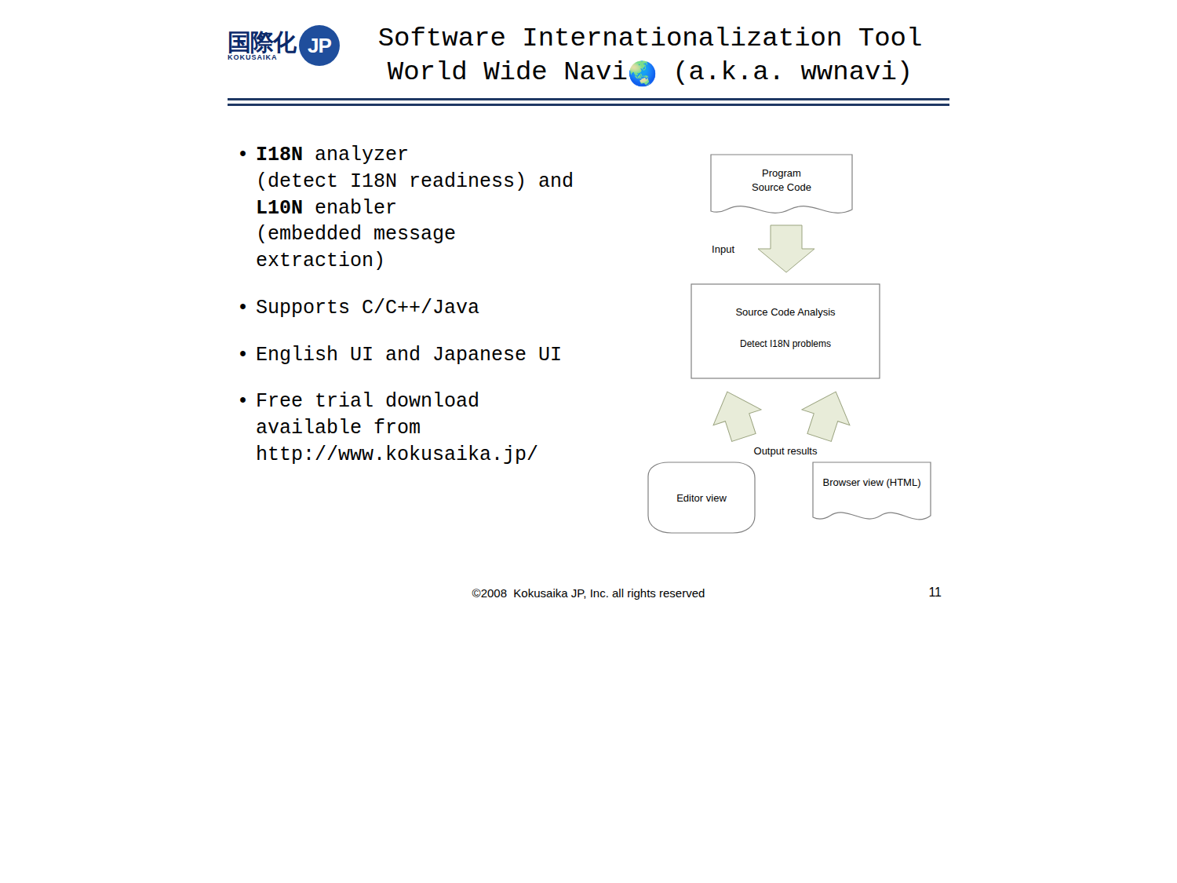国際化KOKUSAIKA
JP
Software Internationalization Tool
World Wide Navi🌏 (a.k.a. wwnavi)
I18N analyzer
(detect I18N readiness) and
L10N enabler
(embedded message extraction)
Supports C/C++/Java
English UI and Japanese UI
Free trial download available from http://www.kokusaika.jp/
Program Source Code Input Source Code Analysis Detect I18N problems Output results Editor view Browser view (HTML)
©2008 Kokusaika JP, Inc. all rights reserved
11